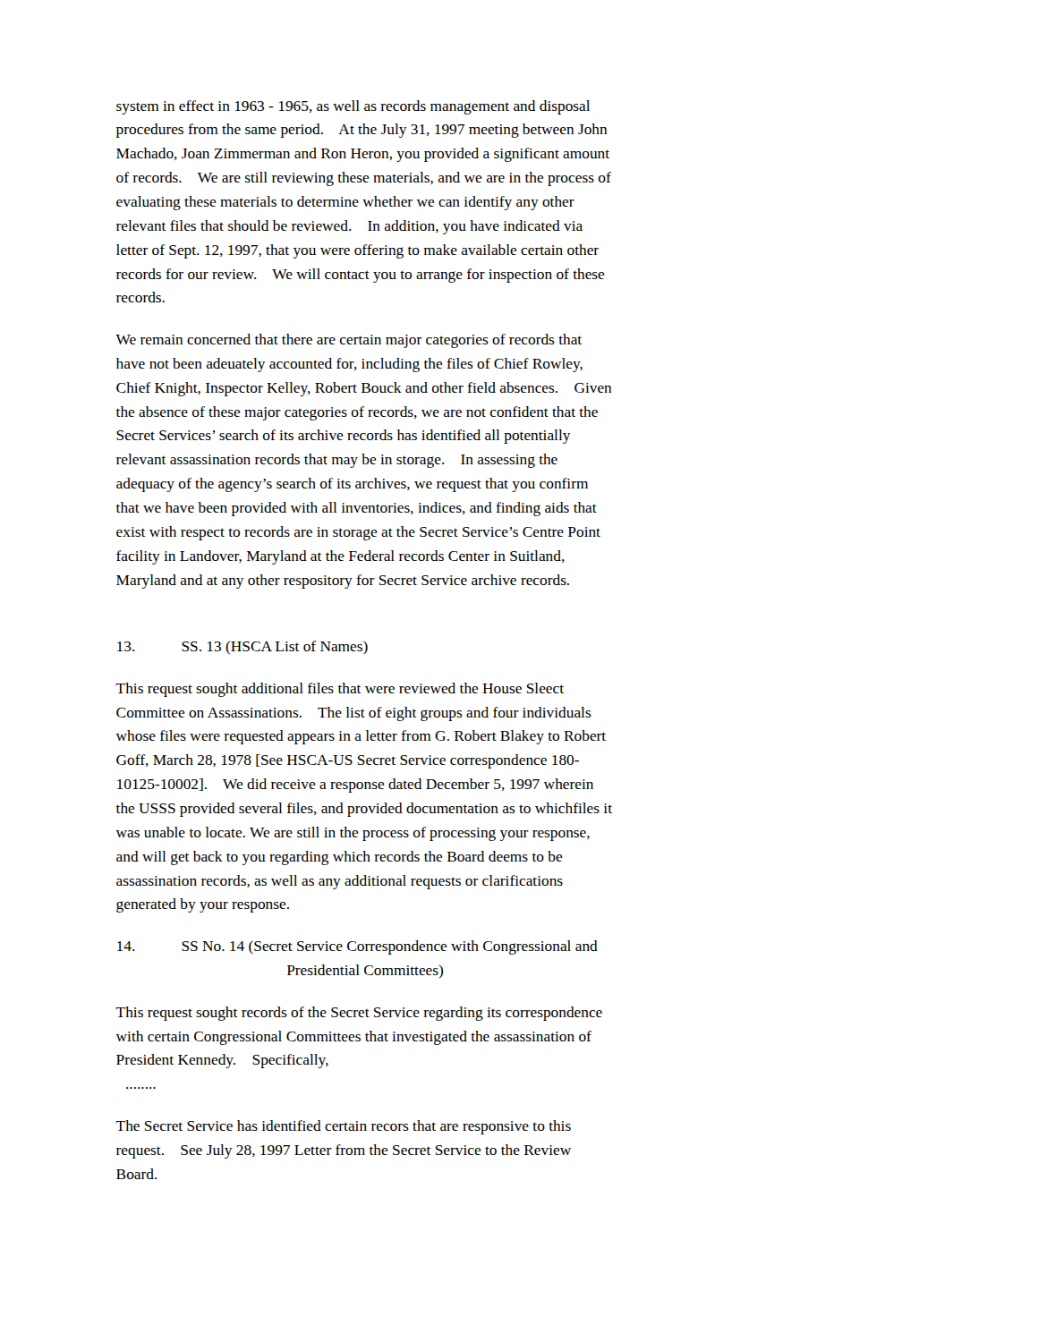system in effect in 1963 - 1965, as well as records management and disposal procedures from the same period. At the July 31, 1997 meeting between John Machado, Joan Zimmerman and Ron Heron, you provided a significant amount of records. We are still reviewing these materials, and we are in the process of evaluating these materials to determine whether we can identify any other relevant files that should be reviewed. In addition, you have indicated via letter of Sept. 12, 1997, that you were offering to make available certain other records for our review. We will contact you to arrange for inspection of these records.
We remain concerned that there are certain major categories of records that have not been adeuately accounted for, including the files of Chief Rowley, Chief Knight, Inspector Kelley, Robert Bouck and other field absences. Given the absence of these major categories of records, we are not confident that the Secret Services’ search of its archive records has identified all potentially relevant assassination records that may be in storage. In assessing the adequacy of the agency’s search of its archives, we request that you confirm that we have been provided with all inventories, indices, and finding aids that exist with respect to records are in storage at the Secret Service’s Centre Point facility in Landover, Maryland at the Federal records Center in Suitland, Maryland and at any other respository for Secret Service archive records.
13. SS. 13 (HSCA List of Names)
This request sought additional files that were reviewed the House Sleect Committee on Assassinations. The list of eight groups and four individuals whose files were requested appears in a letter from G. Robert Blakey to Robert Goff, March 28, 1978 [See HSCA-US Secret Service correspondence 180-10125-10002]. We did receive a response dated December 5, 1997 wherein the USSS provided several files, and provided documentation as to whichfiles it was unable to locate. We are still in the process of processing your response, and will get back to you regarding which records the Board deems to be assassination records, as well as any additional requests or clarifications generated by your response.
14. SS No. 14 (Secret Service Correspondence with Congressional and Presidential Committees)
This request sought records of the Secret Service regarding its correspondence with certain Congressional Committees that investigated the assassination of President Kennedy. Specifically,
........
The Secret Service has identified certain recors that are responsive to this request. See July 28, 1997 Letter from the Secret Service to the Review Board.